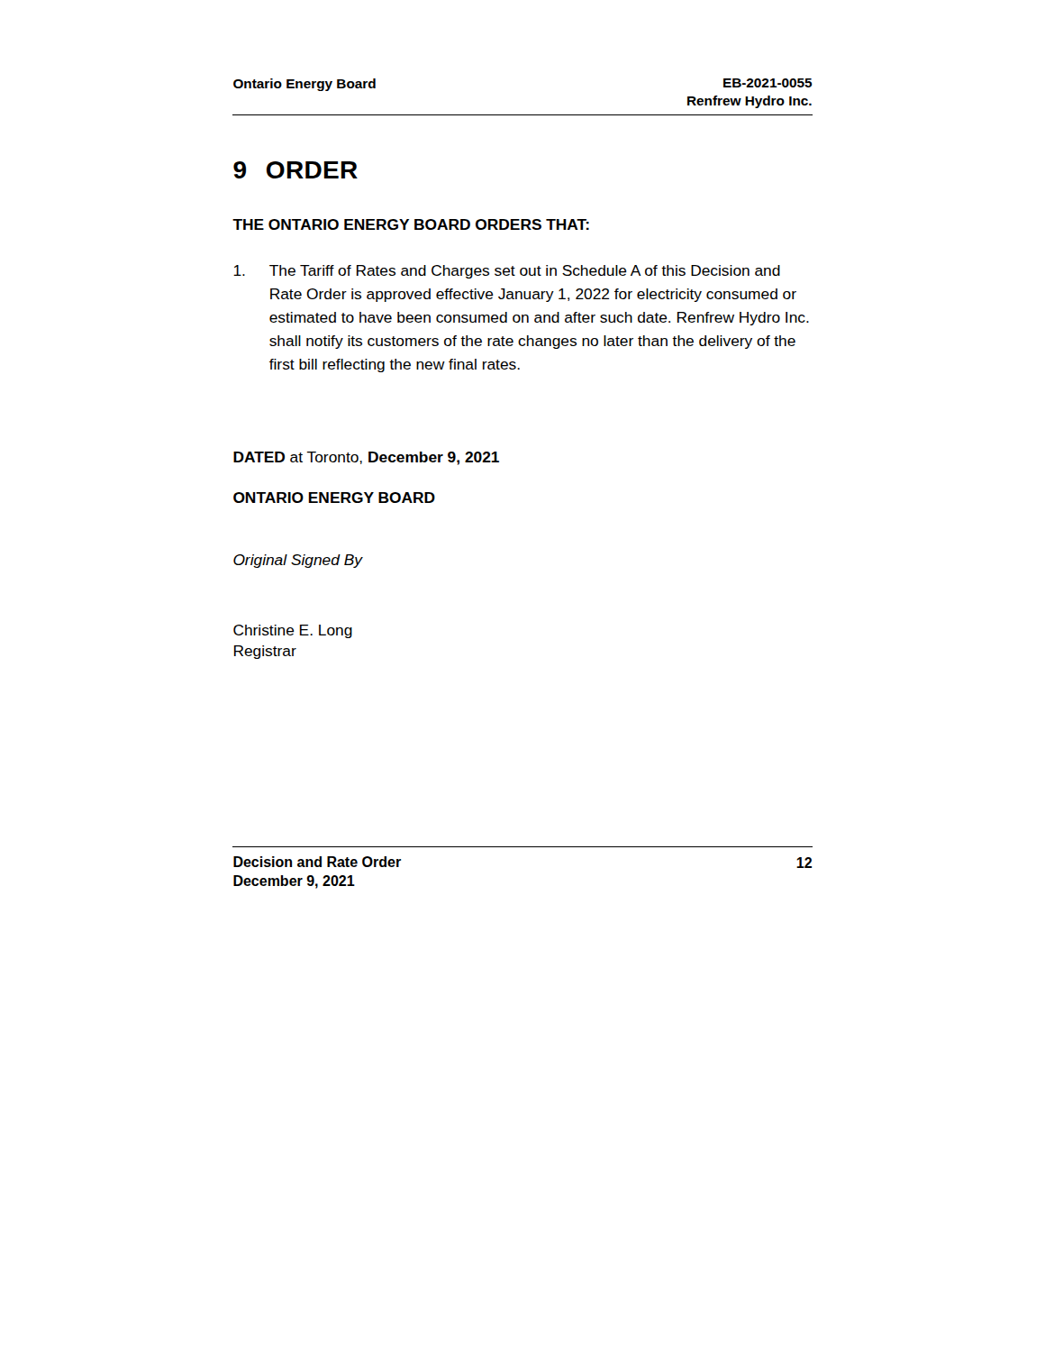Ontario Energy Board
EB-2021-0055
Renfrew Hydro Inc.
9 ORDER
THE ONTARIO ENERGY BOARD ORDERS THAT:
1. The Tariff of Rates and Charges set out in Schedule A of this Decision and Rate Order is approved effective January 1, 2022 for electricity consumed or estimated to have been consumed on and after such date. Renfrew Hydro Inc. shall notify its customers of the rate changes no later than the delivery of the first bill reflecting the new final rates.
DATED at Toronto, December 9, 2021
ONTARIO ENERGY BOARD
Original Signed By
Christine E. Long
Registrar
Decision and Rate Order
December 9, 2021
12